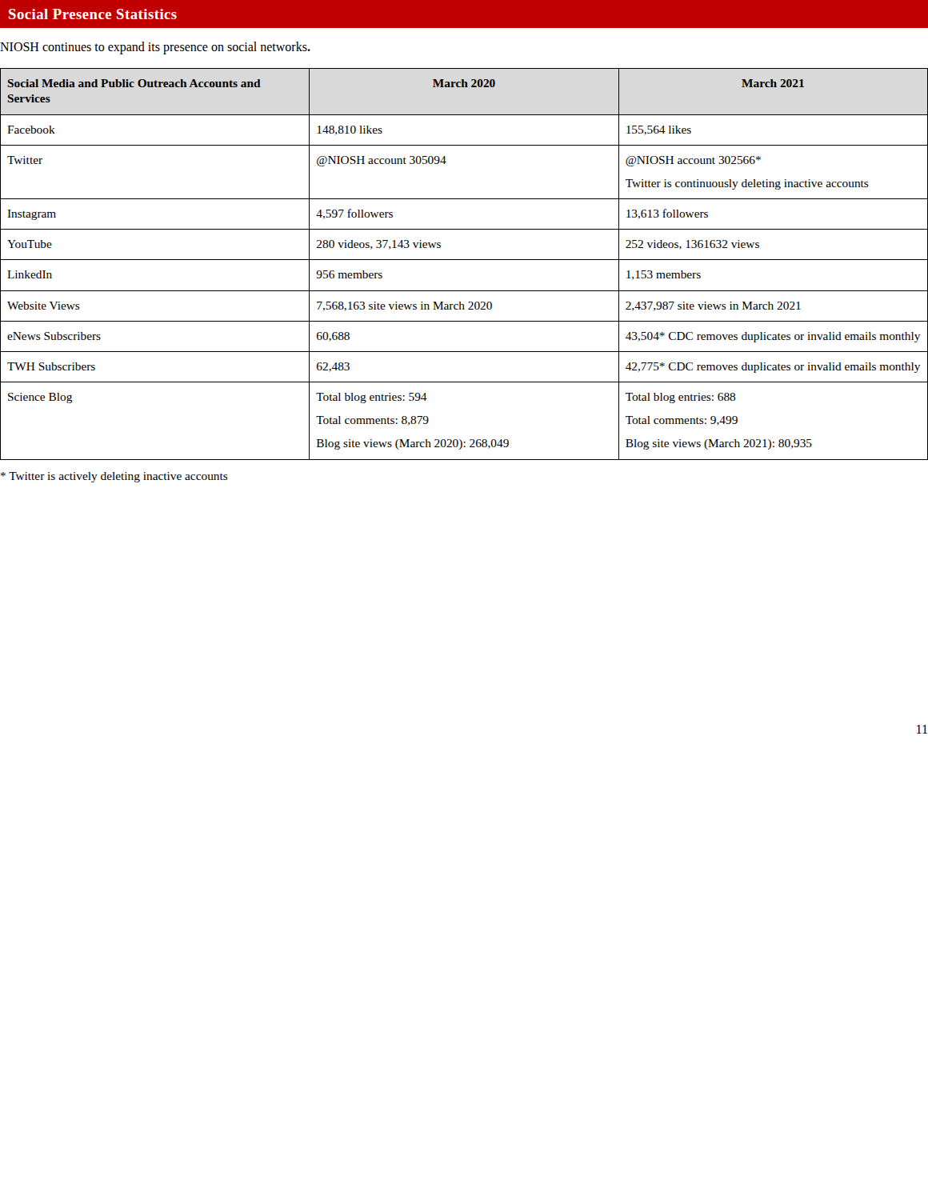Social Presence Statistics
NIOSH continues to expand its presence on social networks.
| Social Media and Public Outreach Accounts and Services | March 2020 | March 2021 |
| --- | --- | --- |
| Facebook | 148,810 likes | 155,564 likes |
| Twitter | @NIOSH account 305094 | @NIOSH account 302566* Twitter is continuously deleting inactive accounts |
| Instagram | 4,597 followers | 13,613 followers |
| YouTube | 280 videos, 37,143 views | 252 videos, 1361632 views |
| LinkedIn | 956 members | 1,153 members |
| Website Views | 7,568,163 site views in March 2020 | 2,437,987 site views in March 2021 |
| eNews Subscribers | 60,688 | 43,504* CDC removes duplicates or invalid emails monthly |
| TWH Subscribers | 62,483 | 42,775* CDC removes duplicates or invalid emails monthly |
| Science Blog | Total blog entries: 594 Total comments: 8,879 Blog site views (March 2020): 268,049 | Total blog entries: 688 Total comments: 9,499 Blog site views (March 2021): 80,935 |
* Twitter is actively deleting inactive accounts
11